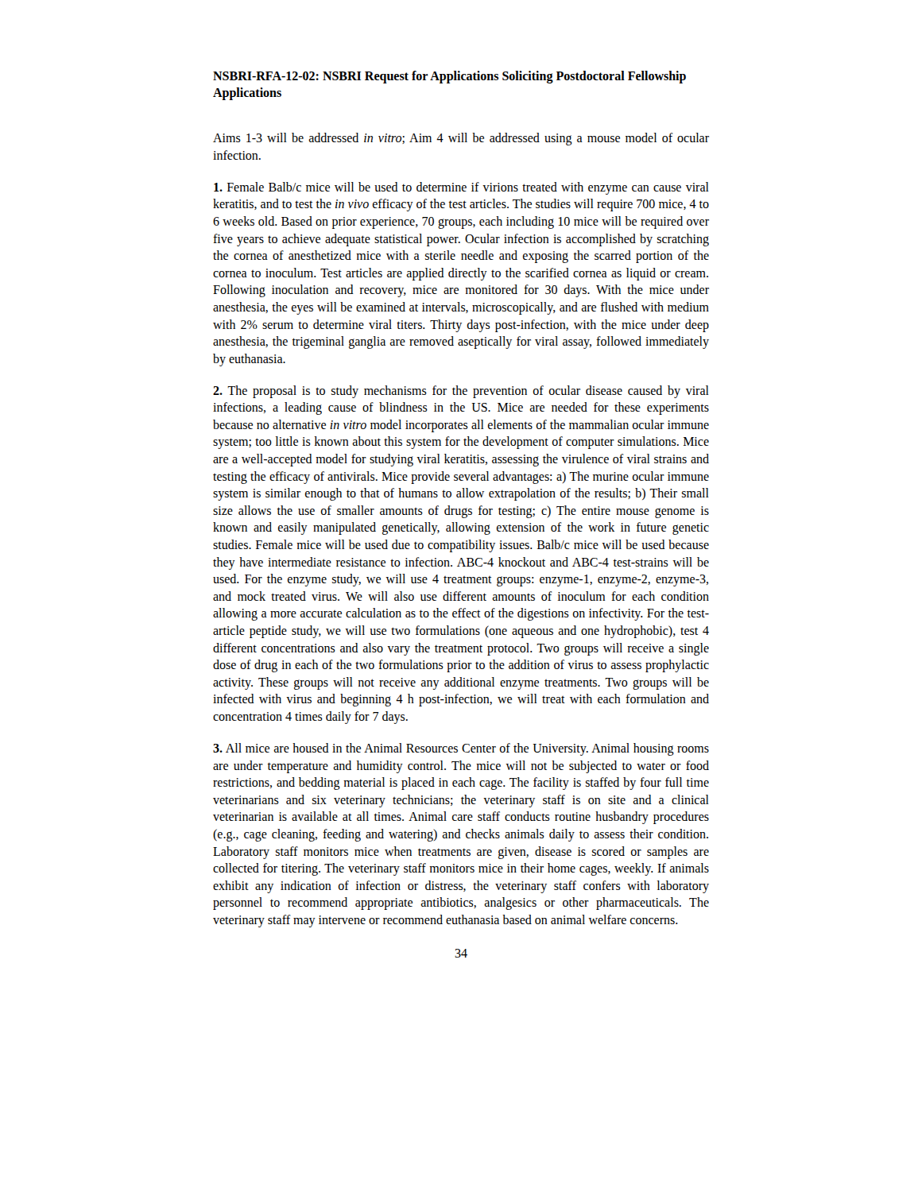NSBRI-RFA-12-02: NSBRI Request for Applications Soliciting Postdoctoral Fellowship Applications
Aims 1-3 will be addressed in vitro; Aim 4 will be addressed using a mouse model of ocular infection.
1. Female Balb/c mice will be used to determine if virions treated with enzyme can cause viral keratitis, and to test the in vivo efficacy of the test articles. The studies will require 700 mice, 4 to 6 weeks old. Based on prior experience, 70 groups, each including 10 mice will be required over five years to achieve adequate statistical power. Ocular infection is accomplished by scratching the cornea of anesthetized mice with a sterile needle and exposing the scarred portion of the cornea to inoculum. Test articles are applied directly to the scarified cornea as liquid or cream. Following inoculation and recovery, mice are monitored for 30 days. With the mice under anesthesia, the eyes will be examined at intervals, microscopically, and are flushed with medium with 2% serum to determine viral titers. Thirty days post-infection, with the mice under deep anesthesia, the trigeminal ganglia are removed aseptically for viral assay, followed immediately by euthanasia.
2. The proposal is to study mechanisms for the prevention of ocular disease caused by viral infections, a leading cause of blindness in the US. Mice are needed for these experiments because no alternative in vitro model incorporates all elements of the mammalian ocular immune system; too little is known about this system for the development of computer simulations. Mice are a well-accepted model for studying viral keratitis, assessing the virulence of viral strains and testing the efficacy of antivirals. Mice provide several advantages: a) The murine ocular immune system is similar enough to that of humans to allow extrapolation of the results; b) Their small size allows the use of smaller amounts of drugs for testing; c) The entire mouse genome is known and easily manipulated genetically, allowing extension of the work in future genetic studies. Female mice will be used due to compatibility issues. Balb/c mice will be used because they have intermediate resistance to infection. ABC-4 knockout and ABC-4 test-strains will be used. For the enzyme study, we will use 4 treatment groups: enzyme-1, enzyme-2, enzyme-3, and mock treated virus. We will also use different amounts of inoculum for each condition allowing a more accurate calculation as to the effect of the digestions on infectivity. For the test-article peptide study, we will use two formulations (one aqueous and one hydrophobic), test 4 different concentrations and also vary the treatment protocol. Two groups will receive a single dose of drug in each of the two formulations prior to the addition of virus to assess prophylactic activity. These groups will not receive any additional enzyme treatments. Two groups will be infected with virus and beginning 4 h post-infection, we will treat with each formulation and concentration 4 times daily for 7 days.
3. All mice are housed in the Animal Resources Center of the University. Animal housing rooms are under temperature and humidity control. The mice will not be subjected to water or food restrictions, and bedding material is placed in each cage. The facility is staffed by four full time veterinarians and six veterinary technicians; the veterinary staff is on site and a clinical veterinarian is available at all times. Animal care staff conducts routine husbandry procedures (e.g., cage cleaning, feeding and watering) and checks animals daily to assess their condition. Laboratory staff monitors mice when treatments are given, disease is scored or samples are collected for titering. The veterinary staff monitors mice in their home cages, weekly. If animals exhibit any indication of infection or distress, the veterinary staff confers with laboratory personnel to recommend appropriate antibiotics, analgesics or other pharmaceuticals. The veterinary staff may intervene or recommend euthanasia based on animal welfare concerns.
34